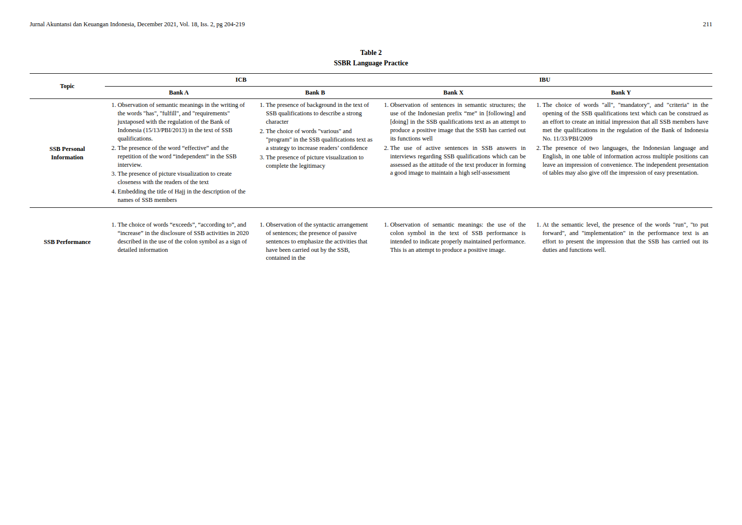Jurnal Akuntansi dan Keuangan Indonesia, December 2021, Vol. 18, Iss. 2, pg 204-219
211
Table 2
SSBR Language Practice
| Topic | ICB | IBU |
| --- | --- | --- |
| Bank A | Bank B | Bank X | Bank Y |
| SSB Personal Information | Observation of semantic meanings in the writing of the words "has", "fulfill", and "requirements" juxtaposed with the regulation of the Bank of Indonesia (15/13/PBI/2013) in the text of SSB qualifications. The presence of the word “effective” and the repetition of the word “independent” in the SSB interview. The presence of picture visualization to create closeness with the readers of the text Embedding the title of Hajj in the description of the names of SSB members | The presence of background in the text of SSB qualifications to describe a strong character The choice of words "various" and "program" in the SSB qualifications text as a strategy to increase readers’ confidence The presence of picture visualization to complete the legitimacy | Observation of sentences in semantic structures; the use of the Indonesian prefix “me” in [following] and [doing] in the SSB qualifications text as an attempt to produce a positive image that the SSB has carried out its functions well The use of active sentences in SSB answers in interviews regarding SSB qualifications which can be assessed as the attitude of the text producer in forming a good image to maintain a high self-assessment | The choice of words "all", "mandatory", and "criteria" in the opening of the SSB qualifications text which can be construed as an effort to create an initial impression that all SSB members have met the qualifications in the regulation of the Bank of Indonesia No. 11/33/PBI/2009 The presence of two languages, the Indonesian language and English, in one table of information across multiple positions can leave an impression of convenience. The independent presentation of tables may also give off the impression of easy presentation. |
| SSB Performance | The choice of words “exceeds”, “according to”, and “increase” in the disclosure of SSB activities in 2020 described in the use of the colon symbol as a sign of detailed information | Observation of the syntactic arrangement of sentences; the presence of passive sentences to emphasize the activities that have been carried out by the SSB, contained in the | Observation of semantic meanings: the use of the colon symbol in the text of SSB performance is intended to indicate properly maintained performance. This is an attempt to produce a positive image. | At the semantic level, the presence of the words "run", "to put forward", and "implementation" in the performance text is an effort to present the impression that the SSB has carried out its duties and functions well. |